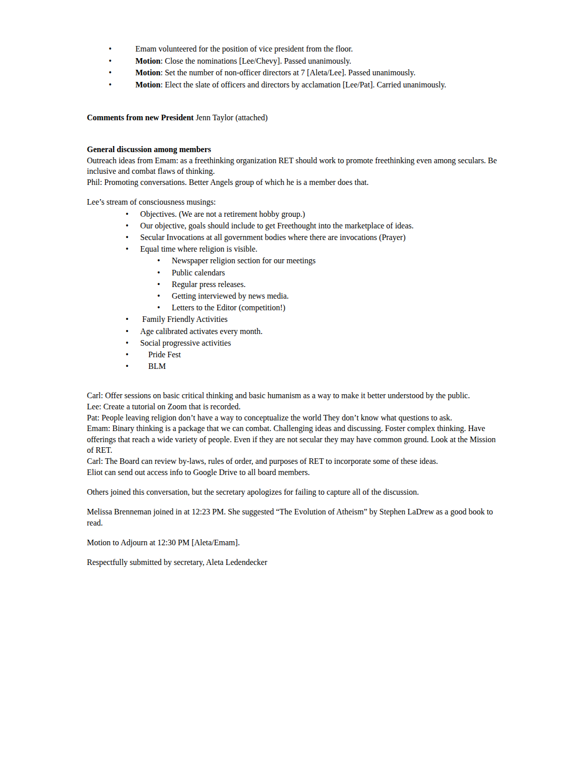Emam volunteered for the position of vice president from the floor.
Motion: Close the nominations [Lee/Chevy]. Passed unanimously.
Motion: Set the number of non-officer directors at 7 [Aleta/Lee]. Passed unanimously.
Motion: Elect the slate of officers and directors by acclamation [Lee/Pat]. Carried unanimously.
Comments from new President Jenn Taylor (attached)
General discussion among members
Outreach ideas from Emam: as a freethinking organization RET should work to promote freethinking even among seculars. Be inclusive and combat flaws of thinking.
Phil: Promoting conversations. Better Angels group of which he is a member does that.
Lee’s stream of consciousness musings:
Objectives. (We are not a retirement hobby group.)
Our objective, goals should include to get Freethought into the marketplace of ideas.
Secular Invocations at all government bodies where there are invocations (Prayer)
Equal time where religion is visible.
Newspaper religion section for our meetings
Public calendars
Regular press releases.
Getting interviewed by news media.
Letters to the Editor (competition!)
Family Friendly Activities
Age calibrated activates every month.
Social progressive activities
Pride Fest
BLM
Carl: Offer sessions on basic critical thinking and basic humanism as a way to make it better understood by the public.
Lee: Create a tutorial on Zoom that is recorded.
Pat: People leaving religion don’t have a way to conceptualize the world They don’t know what questions to ask.
Emam: Binary thinking is a package that we can combat. Challenging ideas and discussing. Foster complex thinking. Have offerings that reach a wide variety of people. Even if they are not secular they may have common ground. Look at the Mission of RET.
Carl: The Board can review by-laws, rules of order, and purposes of RET to incorporate some of these ideas.
Eliot can send out access info to Google Drive to all board members.
Others joined this conversation, but the secretary apologizes for failing to capture all of the discussion.
Melissa Brenneman joined in at 12:23 PM. She suggested “The Evolution of Atheism” by Stephen LaDrew as a good book to read.
Motion to Adjourn at 12:30 PM [Aleta/Emam].
Respectfully submitted by secretary, Aleta Ledendecker